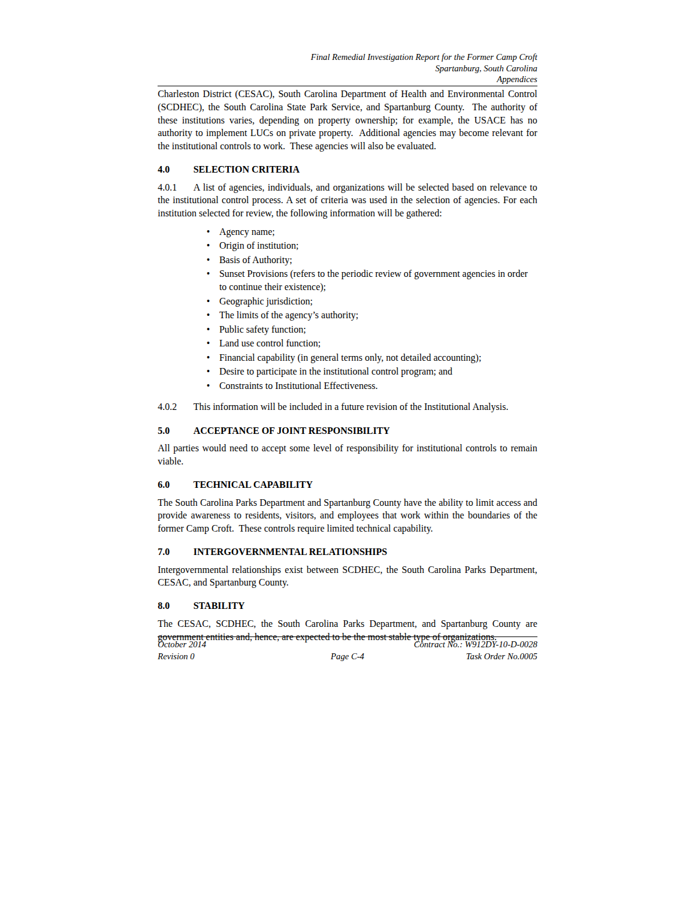Final Remedial Investigation Report for the Former Camp Croft
Spartanburg, South Carolina
Appendices
Charleston District (CESAC), South Carolina Department of Health and Environmental Control (SCDHEC), the South Carolina State Park Service, and Spartanburg County. The authority of these institutions varies, depending on property ownership; for example, the USACE has no authority to implement LUCs on private property. Additional agencies may become relevant for the institutional controls to work. These agencies will also be evaluated.
4.0 Selection Criteria
4.0.1 A list of agencies, individuals, and organizations will be selected based on relevance to the institutional control process. A set of criteria was used in the selection of agencies. For each institution selected for review, the following information will be gathered:
Agency name;
Origin of institution;
Basis of Authority;
Sunset Provisions (refers to the periodic review of government agencies in order to continue their existence);
Geographic jurisdiction;
The limits of the agency’s authority;
Public safety function;
Land use control function;
Financial capability (in general terms only, not detailed accounting);
Desire to participate in the institutional control program; and
Constraints to Institutional Effectiveness.
4.0.2 This information will be included in a future revision of the Institutional Analysis.
5.0 Acceptance of Joint Responsibility
All parties would need to accept some level of responsibility for institutional controls to remain viable.
6.0 Technical Capability
The South Carolina Parks Department and Spartanburg County have the ability to limit access and provide awareness to residents, visitors, and employees that work within the boundaries of the former Camp Croft. These controls require limited technical capability.
7.0 Intergovernmental Relationships
Intergovernmental relationships exist between SCDHEC, the South Carolina Parks Department, CESAC, and Spartanburg County.
8.0 Stability
The CESAC, SCDHEC, the South Carolina Parks Department, and Spartanburg County are government entities and, hence, are expected to be the most stable type of organizations.
| October 2014 | | Contract No.: W912DY-10-D-0028 |
| Revision 0 | Page C-4 | Task Order No.0005 |